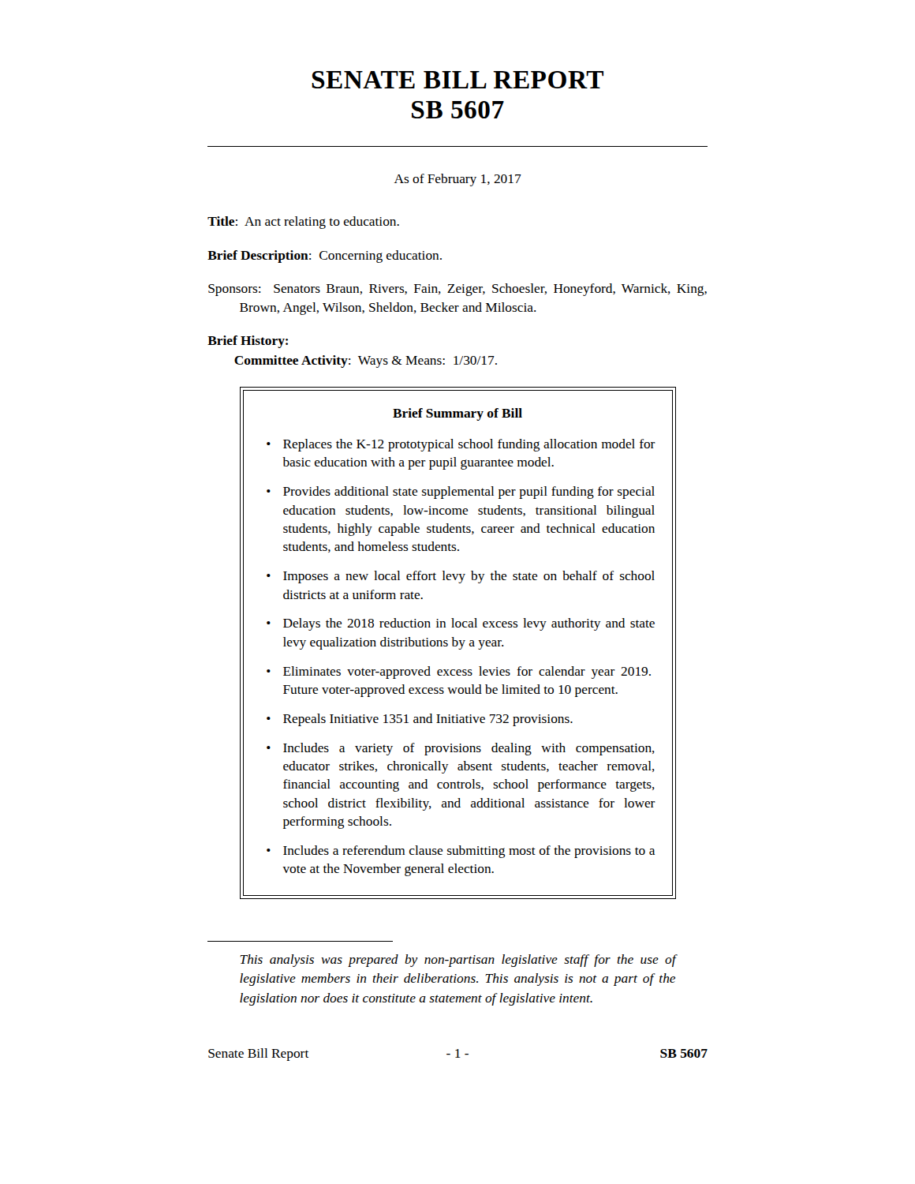SENATE BILL REPORTSB 5607
As of February 1, 2017
Title: An act relating to education.
Brief Description: Concerning education.
Sponsors: Senators Braun, Rivers, Fain, Zeiger, Schoesler, Honeyford, Warnick, King, Brown, Angel, Wilson, Sheldon, Becker and Miloscia.
Brief History: Committee Activity: Ways & Means: 1/30/17.
Brief Summary of Bill
Replaces the K-12 prototypical school funding allocation model for basic education with a per pupil guarantee model.
Provides additional state supplemental per pupil funding for special education students, low-income students, transitional bilingual students, highly capable students, career and technical education students, and homeless students.
Imposes a new local effort levy by the state on behalf of school districts at a uniform rate.
Delays the 2018 reduction in local excess levy authority and state levy equalization distributions by a year.
Eliminates voter-approved excess levies for calendar year 2019. Future voter-approved excess would be limited to 10 percent.
Repeals Initiative 1351 and Initiative 732 provisions.
Includes a variety of provisions dealing with compensation, educator strikes, chronically absent students, teacher removal, financial accounting and controls, school performance targets, school district flexibility, and additional assistance for lower performing schools.
Includes a referendum clause submitting most of the provisions to a vote at the November general election.
This analysis was prepared by non-partisan legislative staff for the use of legislative members in their deliberations. This analysis is not a part of the legislation nor does it constitute a statement of legislative intent.
Senate Bill Report
- 1 -
SB 5607